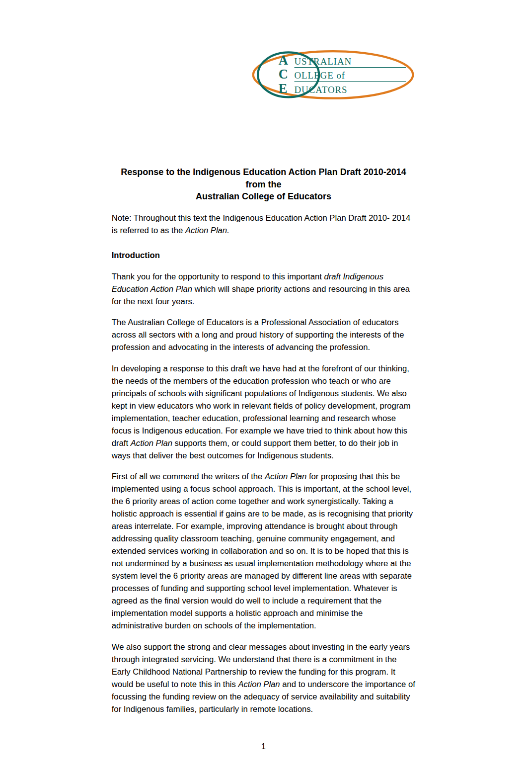A C E USTRALIAN OLLEGE of DUCATORS
Response to the Indigenous Education Action Plan Draft 2010-2014 from the
Australian College of Educators
Note: Throughout this text the Indigenous Education Action Plan Draft 2010- 2014 is referred to as the Action Plan.
Introduction
Thank you for the opportunity to respond to this important draft Indigenous Education Action Plan which will shape priority actions and resourcing in this area for the next four years.
The Australian College of Educators is a Professional Association of educators across all sectors with a long and proud history of supporting the interests of the profession and advocating in the interests of advancing the profession.
In developing a response to this draft we have had at the forefront of our thinking, the needs of the members of the education profession who teach or who are principals of schools with significant populations of Indigenous students. We also kept in view educators who work in relevant fields of policy development, program implementation, teacher education, professional learning and research whose focus is Indigenous education. For example we have tried to think about how this draft Action Plan supports them, or could support them better, to do their job in ways that deliver the best outcomes for Indigenous students.
First of all we commend the writers of the Action Plan for proposing that this be implemented using a focus school approach. This is important, at the school level, the 6 priority areas of action come together and work synergistically. Taking a holistic approach is essential if gains are to be made, as is recognising that priority areas interrelate. For example, improving attendance is brought about through addressing quality classroom teaching, genuine community engagement, and extended services working in collaboration and so on. It is to be hoped that this is not undermined by a business as usual implementation methodology where at the system level the 6 priority areas are managed by different line areas with separate processes of funding and supporting school level implementation. Whatever is agreed as the final version would do well to include a requirement that the implementation model supports a holistic approach and minimise the administrative burden on schools of the implementation.
We also support the strong and clear messages about investing in the early years through integrated servicing. We understand that there is a commitment in the Early Childhood National Partnership to review the funding for this program. It would be useful to note this in this Action Plan and to underscore the importance of focussing the funding review on the adequacy of service availability and suitability for Indigenous families, particularly in remote locations.
1